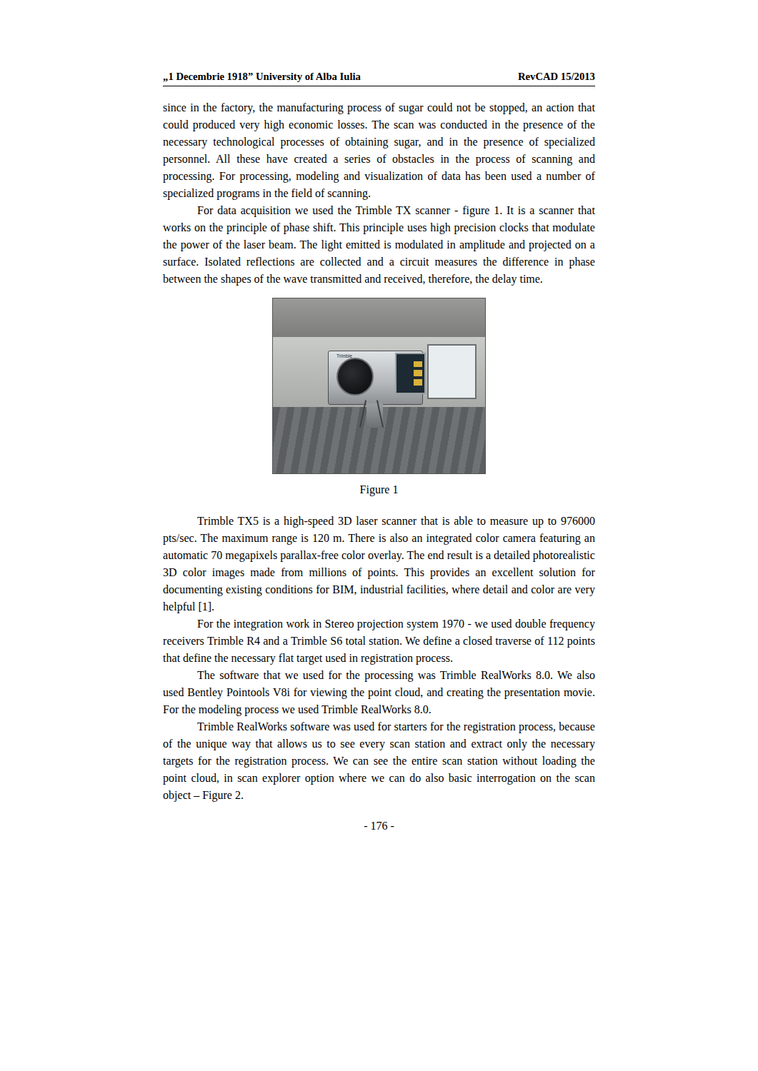„1 Decembrie 1918” University of Alba Iulia
RevCAD 15/2013
since in the factory, the manufacturing process of sugar could not be stopped, an action that could produced very high economic losses. The scan was conducted in the presence of the necessary technological processes of obtaining sugar, and in the presence of specialized personnel. All these have created a series of obstacles in the process of scanning and processing. For processing, modeling and visualization of data has been used a number of specialized programs in the field of scanning.
For data acquisition we used the Trimble TX scanner - figure 1. It is a scanner that works on the principle of phase shift. This principle uses high precision clocks that modulate the power of the laser beam. The light emitted is modulated in amplitude and projected on a surface. Isolated reflections are collected and a circuit measures the difference in phase between the shapes of the wave transmitted and received, therefore, the delay time.
Trimble
Figure 1
Trimble TX5 is a high-speed 3D laser scanner that is able to measure up to 976000 pts/sec. The maximum range is 120 m. There is also an integrated color camera featuring an automatic 70 megapixels parallax-free color overlay. The end result is a detailed photorealistic 3D color images made from millions of points. This provides an excellent solution for documenting existing conditions for BIM, industrial facilities, where detail and color are very helpful [1].
For the integration work in Stereo projection system 1970 - we used double frequency receivers Trimble R4 and a Trimble S6 total station. We define a closed traverse of 112 points that define the necessary flat target used in registration process.
The software that we used for the processing was Trimble RealWorks 8.0. We also used Bentley Pointools V8i for viewing the point cloud, and creating the presentation movie. For the modeling process we used Trimble RealWorks 8.0.
Trimble RealWorks software was used for starters for the registration process, because of the unique way that allows us to see every scan station and extract only the necessary targets for the registration process. We can see the entire scan station without loading the point cloud, in scan explorer option where we can do also basic interrogation on the scan object – Figure 2.
- 176 -